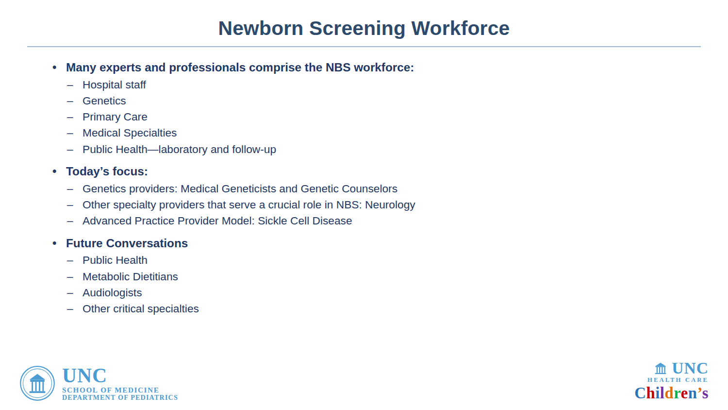Newborn Screening Workforce
Many experts and professionals comprise the NBS workforce:
Hospital staff
Genetics
Primary Care
Medical Specialties
Public Health—laboratory and follow-up
Today’s focus:
Genetics providers: Medical Geneticists and Genetic Counselors
Other specialty providers that serve a crucial role in NBS: Neurology
Advanced Practice Provider Model: Sickle Cell Disease
Future Conversations
Public Health
Metabolic Dietitians
Audiologists
Other critical specialties
UNC SCHOOL OF MEDICINE DEPARTMENT OF PEDIATRICS
UNC
HEALTH CARE
Children’s